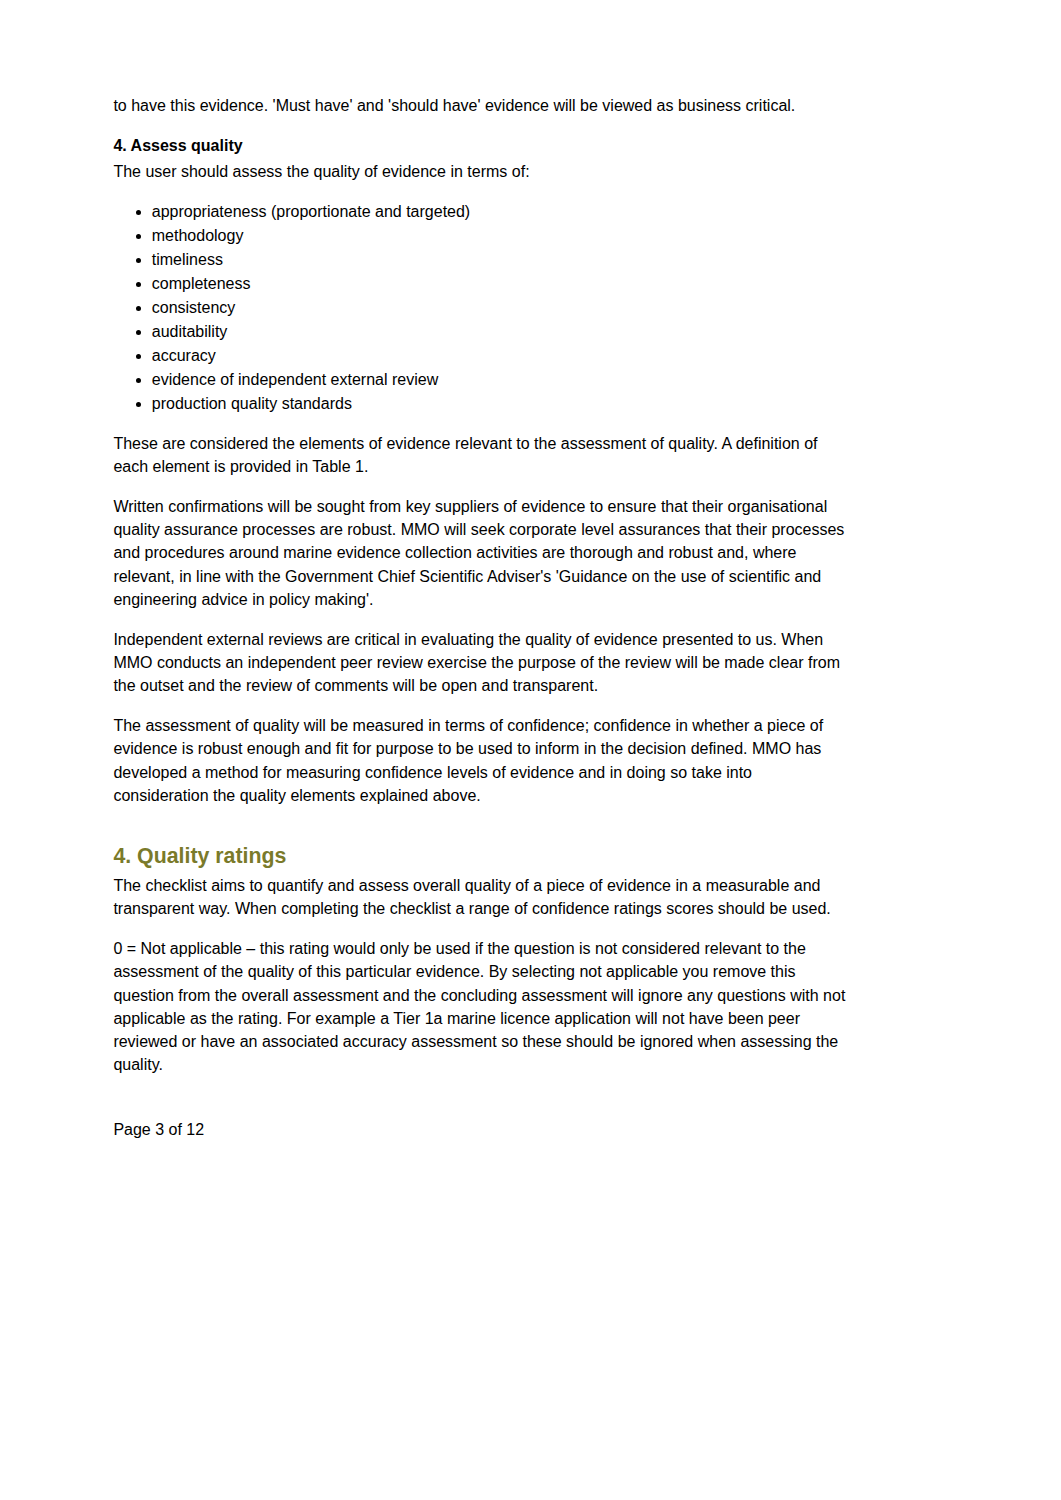to have this evidence. 'Must have' and 'should have' evidence will be viewed as business critical.
4. Assess quality
The user should assess the quality of evidence in terms of:
appropriateness (proportionate and targeted)
methodology
timeliness
completeness
consistency
auditability
accuracy
evidence of independent external review
production quality standards
These are considered the elements of evidence relevant to the assessment of quality. A definition of each element is provided in Table 1.
Written confirmations will be sought from key suppliers of evidence to ensure that their organisational quality assurance processes are robust. MMO will seek corporate level assurances that their processes and procedures around marine evidence collection activities are thorough and robust and, where relevant, in line with the Government Chief Scientific Adviser's 'Guidance on the use of scientific and engineering advice in policy making'.
Independent external reviews are critical in evaluating the quality of evidence presented to us. When MMO conducts an independent peer review exercise the purpose of the review will be made clear from the outset and the review of comments will be open and transparent.
The assessment of quality will be measured in terms of confidence; confidence in whether a piece of evidence is robust enough and fit for purpose to be used to inform in the decision defined. MMO has developed a method for measuring confidence levels of evidence and in doing so take into consideration the quality elements explained above.
4. Quality ratings
The checklist aims to quantify and assess overall quality of a piece of evidence in a measurable and transparent way. When completing the checklist a range of confidence ratings scores should be used.
0 = Not applicable – this rating would only be used if the question is not considered relevant to the assessment of the quality of this particular evidence. By selecting not applicable you remove this question from the overall assessment and the concluding assessment will ignore any questions with not applicable as the rating. For example a Tier 1a marine licence application will not have been peer reviewed or have an associated accuracy assessment so these should be ignored when assessing the quality.
Page 3 of 12